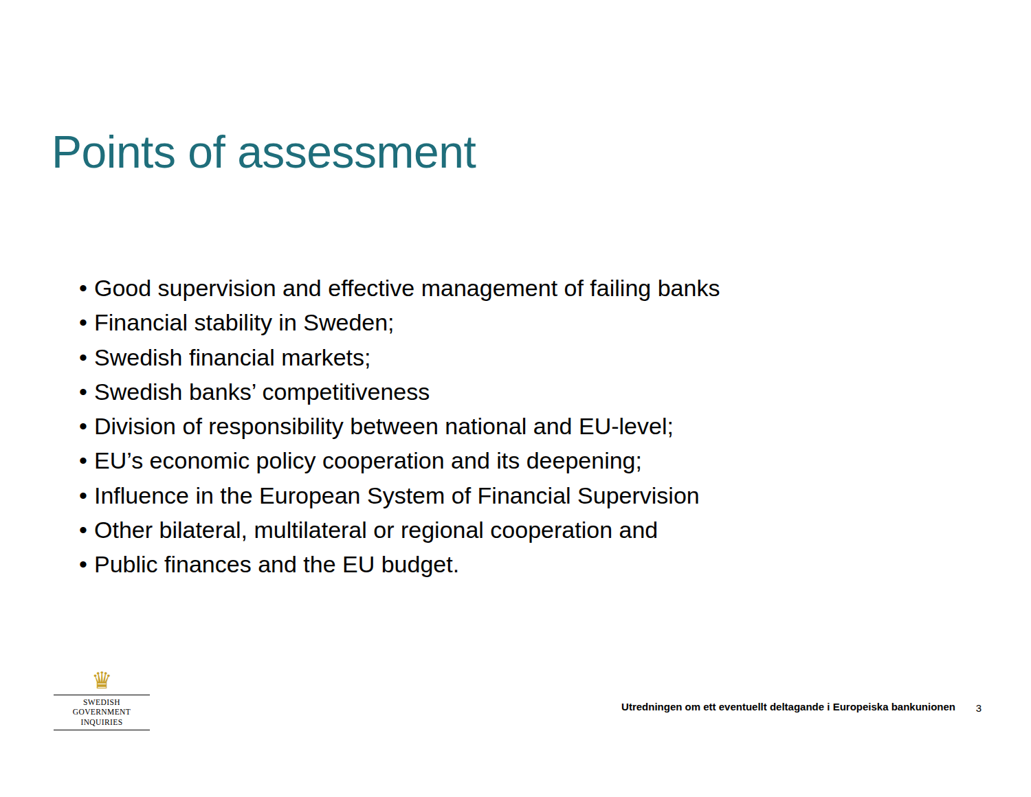Points of assessment
Good supervision and effective management of failing banks
Financial stability in Sweden;
Swedish financial markets;
Swedish banks’ competitiveness
Division of responsibility between national and EU-level;
EU’s economic policy cooperation and its deepening;
Influence in the European System of Financial Supervision
Other bilateral, multilateral or regional cooperation and
Public finances and the EU budget.
♛
SWEDISH GOVERNMENT
INQUIRIES
Utredningen om ett eventuellt deltagande i Europeiska bankunionen
3